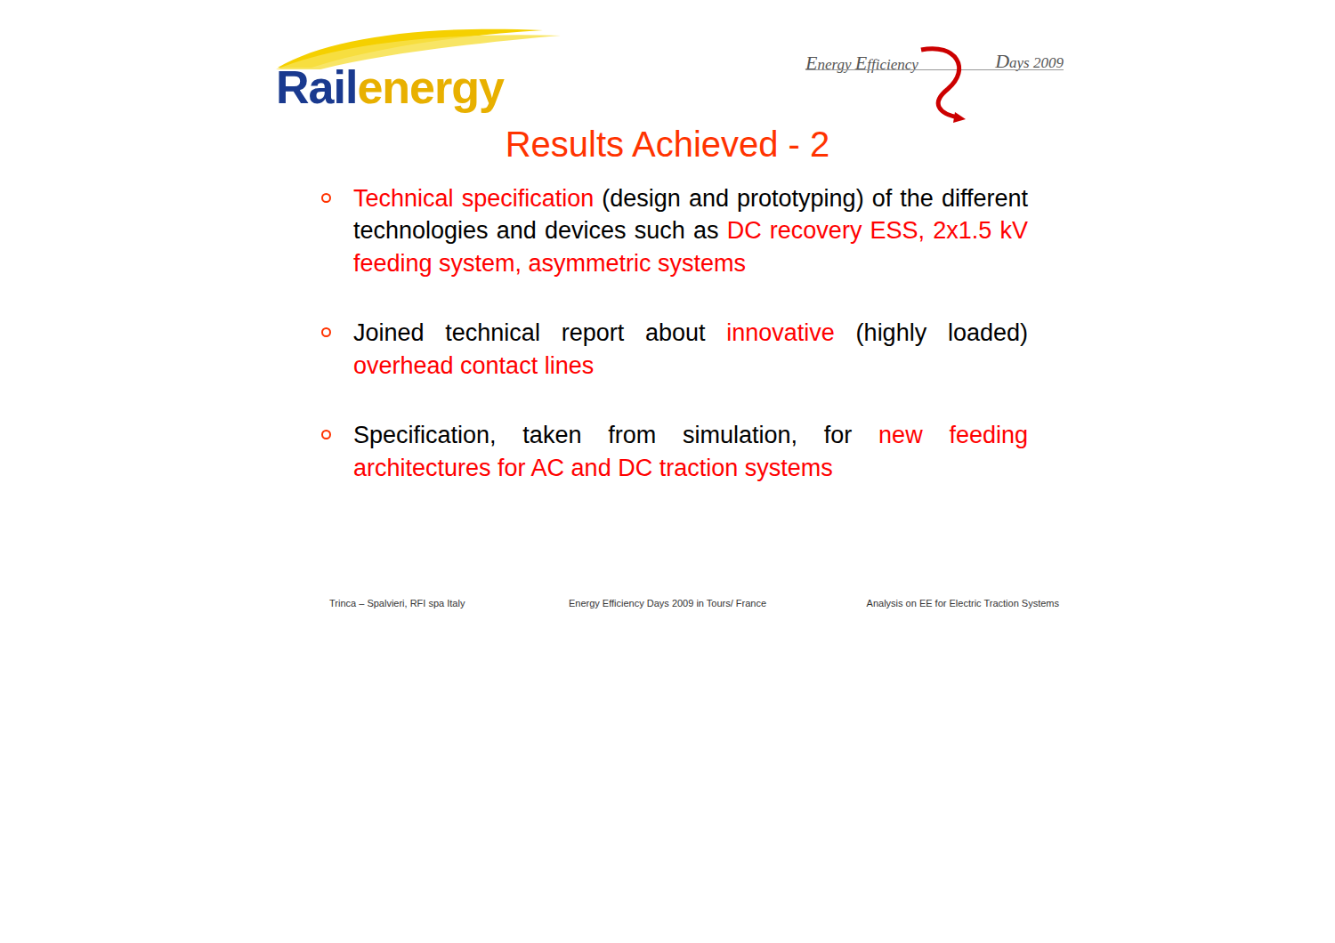Rail energy
Energy Efficiency
Days 2009
Results Achieved - 2
Technical specification (design and prototyping) of the different technologies and devices such as DC recovery ESS, 2x1.5 kV feeding system, asymmetric systems
Joined technical report about innovative (highly loaded) overhead contact lines
Specification, taken from simulation, for new feeding architectures for AC and DC traction systems
Trinca – Spalvieri, RFI spa Italy Energy Efficiency Days 2009 in Tours/ France Analysis on EE for Electric Traction Systems